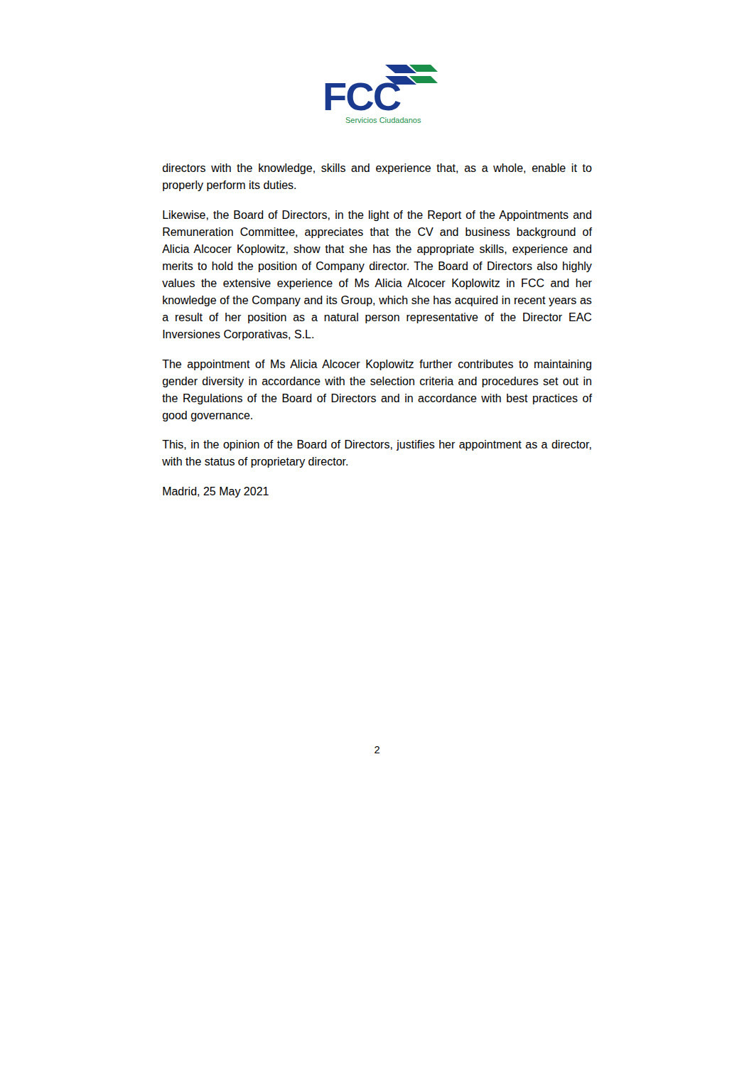FCC Servicios Ciudadanos
directors with the knowledge, skills and experience that, as a whole, enable it to properly perform its duties.
Likewise, the Board of Directors, in the light of the Report of the Appointments and Remuneration Committee, appreciates that the CV and business background of Alicia Alcocer Koplowitz, show that she has the appropriate skills, experience and merits to hold the position of Company director. The Board of Directors also highly values the extensive experience of Ms Alicia Alcocer Koplowitz in FCC and her knowledge of the Company and its Group, which she has acquired in recent years as a result of her position as a natural person representative of the Director EAC Inversiones Corporativas, S.L.
The appointment of Ms Alicia Alcocer Koplowitz further contributes to maintaining gender diversity in accordance with the selection criteria and procedures set out in the Regulations of the Board of Directors and in accordance with best practices of good governance.
This, in the opinion of the Board of Directors, justifies her appointment as a director, with the status of proprietary director.
Madrid, 25 May 2021
2